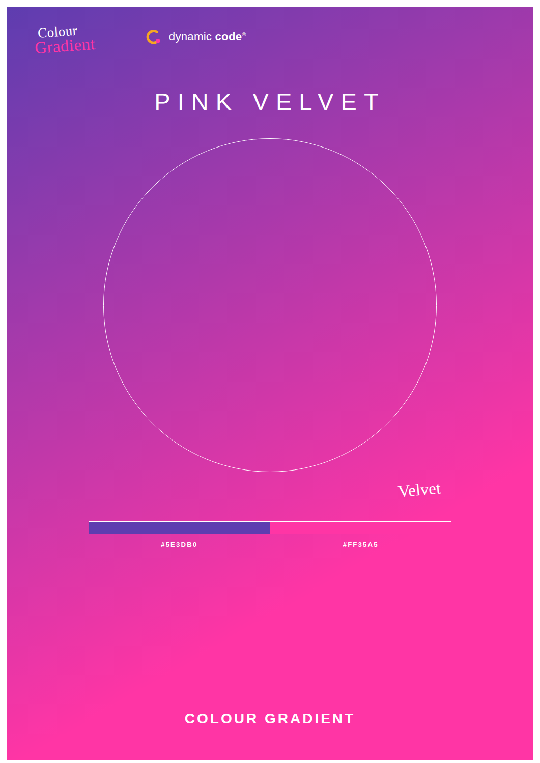Colour Gradient
dynamic code®
Pink Velvet
Velvet
#5E3DB0 #FF35A5
Colour Gradient